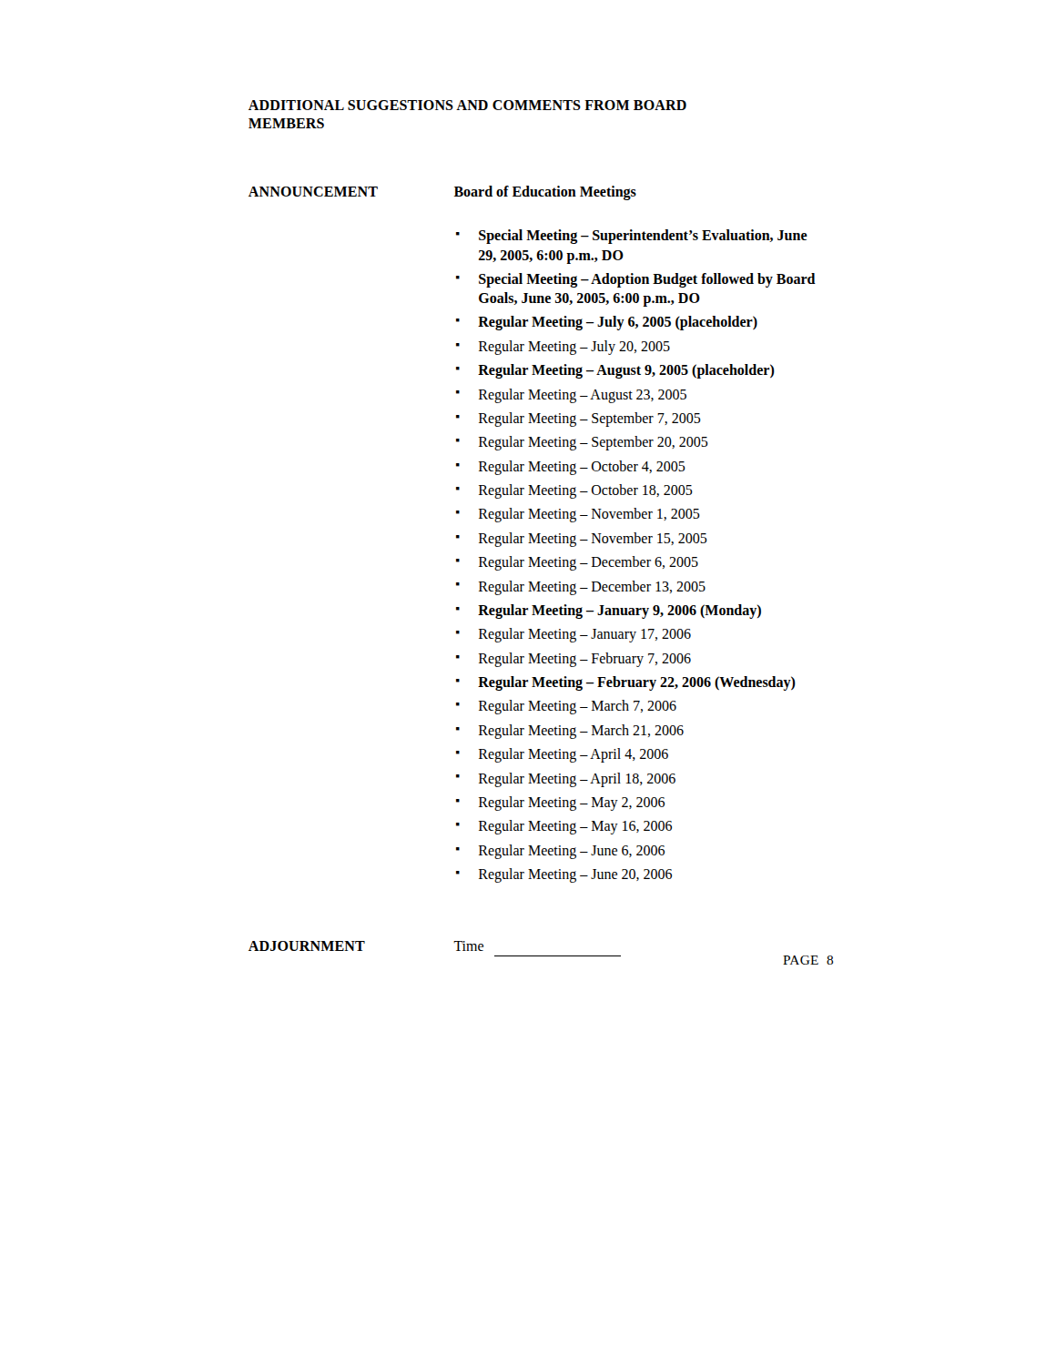ADDITIONAL SUGGESTIONS AND COMMENTS FROM BOARD
MEMBERS
ANNOUNCEMENT
Board of Education Meetings
Special Meeting – Superintendent’s Evaluation, June 29, 2005, 6:00 p.m., DO
Special Meeting – Adoption Budget followed by Board Goals, June 30, 2005, 6:00 p.m., DO
Regular Meeting – July 6, 2005 (placeholder)
Regular Meeting – July 20, 2005
Regular Meeting – August 9, 2005 (placeholder)
Regular Meeting – August 23, 2005
Regular Meeting – September 7, 2005
Regular Meeting – September 20, 2005
Regular Meeting – October 4, 2005
Regular Meeting – October 18, 2005
Regular Meeting – November 1, 2005
Regular Meeting – November 15, 2005
Regular Meeting – December 6, 2005
Regular Meeting – December 13, 2005
Regular Meeting – January 9, 2006 (Monday)
Regular Meeting – January 17, 2006
Regular Meeting – February 7, 2006
Regular Meeting – February 22, 2006 (Wednesday)
Regular Meeting – March 7, 2006
Regular Meeting – March 21, 2006
Regular Meeting – April 4, 2006
Regular Meeting – April 18, 2006
Regular Meeting – May 2, 2006
Regular Meeting – May 16, 2006
Regular Meeting – June 6, 2006
Regular Meeting – June 20, 2006
ADJOURNMENT
Time
PAGE 8